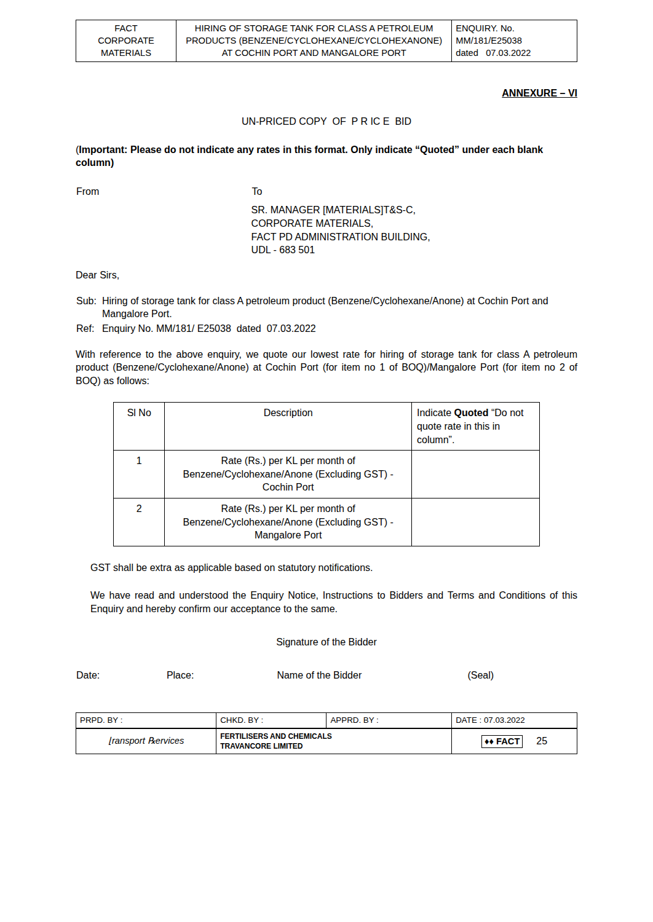| FACT CORPORATE MATERIALS | HIRING OF STORAGE TANK FOR CLASS A PETROLEUM PRODUCTS (BENZENE/CYCLOHEXANE/CYCLOHEXANONE) AT COCHIN PORT AND MANGALORE PORT | ENQUIRY. No. MM/181/E25038 dated 07.03.2022 |
ANNEXURE – VI
UN-PRICED COPY OF P R IC E BID
(Important: Please do not indicate any rates in this format. Only indicate “Quoted” under each blank column)
| From | To |
SR. MANAGER [MATERIALS]T&S-C,
CORPORATE MATERIALS,
FACT PD ADMINISTRATION BUILDING,
UDL - 683 501
Dear Sirs,
| Sub: | Hiring of storage tank for class A petroleum product (Benzene/Cyclohexane/Anone) at Cochin Port and Mangalore Port. |
| Ref: | Enquiry No. MM/181/ E25038 dated 07.03.2022 |
With reference to the above enquiry, we quote our lowest rate for hiring of storage tank for class A petroleum product (Benzene/Cyclohexane/Anone) at Cochin Port (for item no 1 of BOQ)/Mangalore Port (for item no 2 of BOQ) as follows:
| Sl No | Description | Indicate Quoted “Do not quote rate in this in column”. |
| --- | --- | --- |
| 1 | Rate (Rs.) per KL per month of Benzene/Cyclohexane/Anone (Excluding GST) - Cochin Port | |
| 2 | Rate (Rs.) per KL per month of Benzene/Cyclohexane/Anone (Excluding GST) - Mangalore Port | |
GST shall be extra as applicable based on statutory notifications.
We have read and understood the Enquiry Notice, Instructions to Bidders and Terms and Conditions of this Enquiry and hereby confirm our acceptance to the same.
Signature of the Bidder
| Date: | Place: | Name of the Bidder | (Seal) |
| PRPD. BY : | CHKD. BY : | APPRD. BY : | DATE : 07.03.2022 |
| ⌊ransport ℞ervices | FERTILISERS AND CHEMICALS TRAVANCORE LIMITED | ♦♦ FACT 25 |